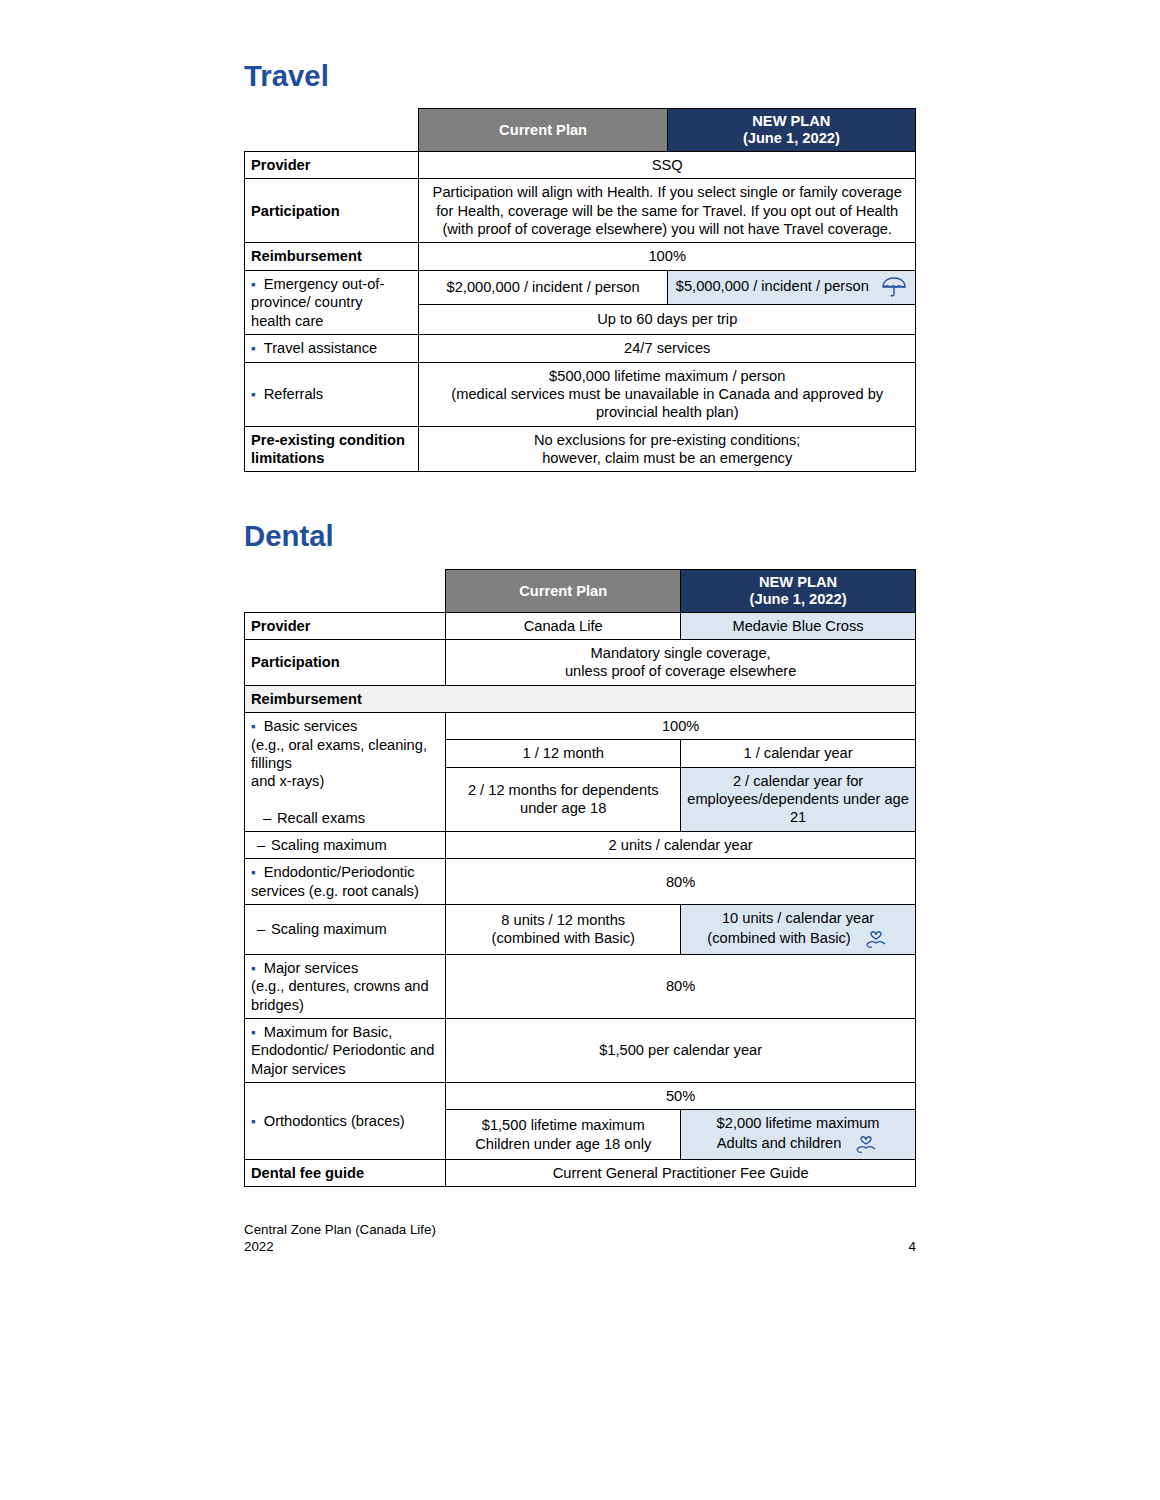Travel
| | Current Plan | NEW PLAN (June 1, 2022) |
| Provider | SSQ |
| Participation | Participation will align with Health. If you select single or family coverage for Health, coverage will be the same for Travel. If you opt out of Health (with proof of coverage elsewhere) you will not have Travel coverage. |
| Reimbursement | 100% |
| Emergency out-of-province/ country health care | $2,000,000 / incident / person | $5,000,000 / incident / person |
| Up to 60 days per trip |
| Travel assistance | 24/7 services |
| Referrals | $500,000 lifetime maximum / person (medical services must be unavailable in Canada and approved by provincial health plan) |
| Pre-existing condition limitations | No exclusions for pre-existing conditions; however, claim must be an emergency |
Dental
| | Current Plan | NEW PLAN (June 1, 2022) |
| Provider | Canada Life | Medavie Blue Cross |
| Participation | Mandatory single coverage, unless proof of coverage elsewhere |
| Reimbursement |
| Basic services (e.g., oral exams, cleaning, fillings and x-rays) Recall exams | 100% |
| 1 / 12 month | 1 / calendar year |
| 2 / 12 months for dependents under age 18 | 2 / calendar year for employees/dependents under age 21 |
| Scaling maximum | 2 units / calendar year |
| Endodontic/Periodontic services (e.g. root canals) | 80% |
| Scaling maximum | 8 units / 12 months (combined with Basic) | 10 units / calendar year (combined with Basic) |
| Major services (e.g., dentures, crowns and bridges) | 80% |
| Maximum for Basic, Endodontic/ Periodontic and Major services | $1,500 per calendar year |
| Orthodontics (braces) | 50% |
| $1,500 lifetime maximum Children under age 18 only | $2,000 lifetime maximum Adults and children |
| Dental fee guide | Current General Practitioner Fee Guide |
Central Zone Plan (Canada Life)
2022
4